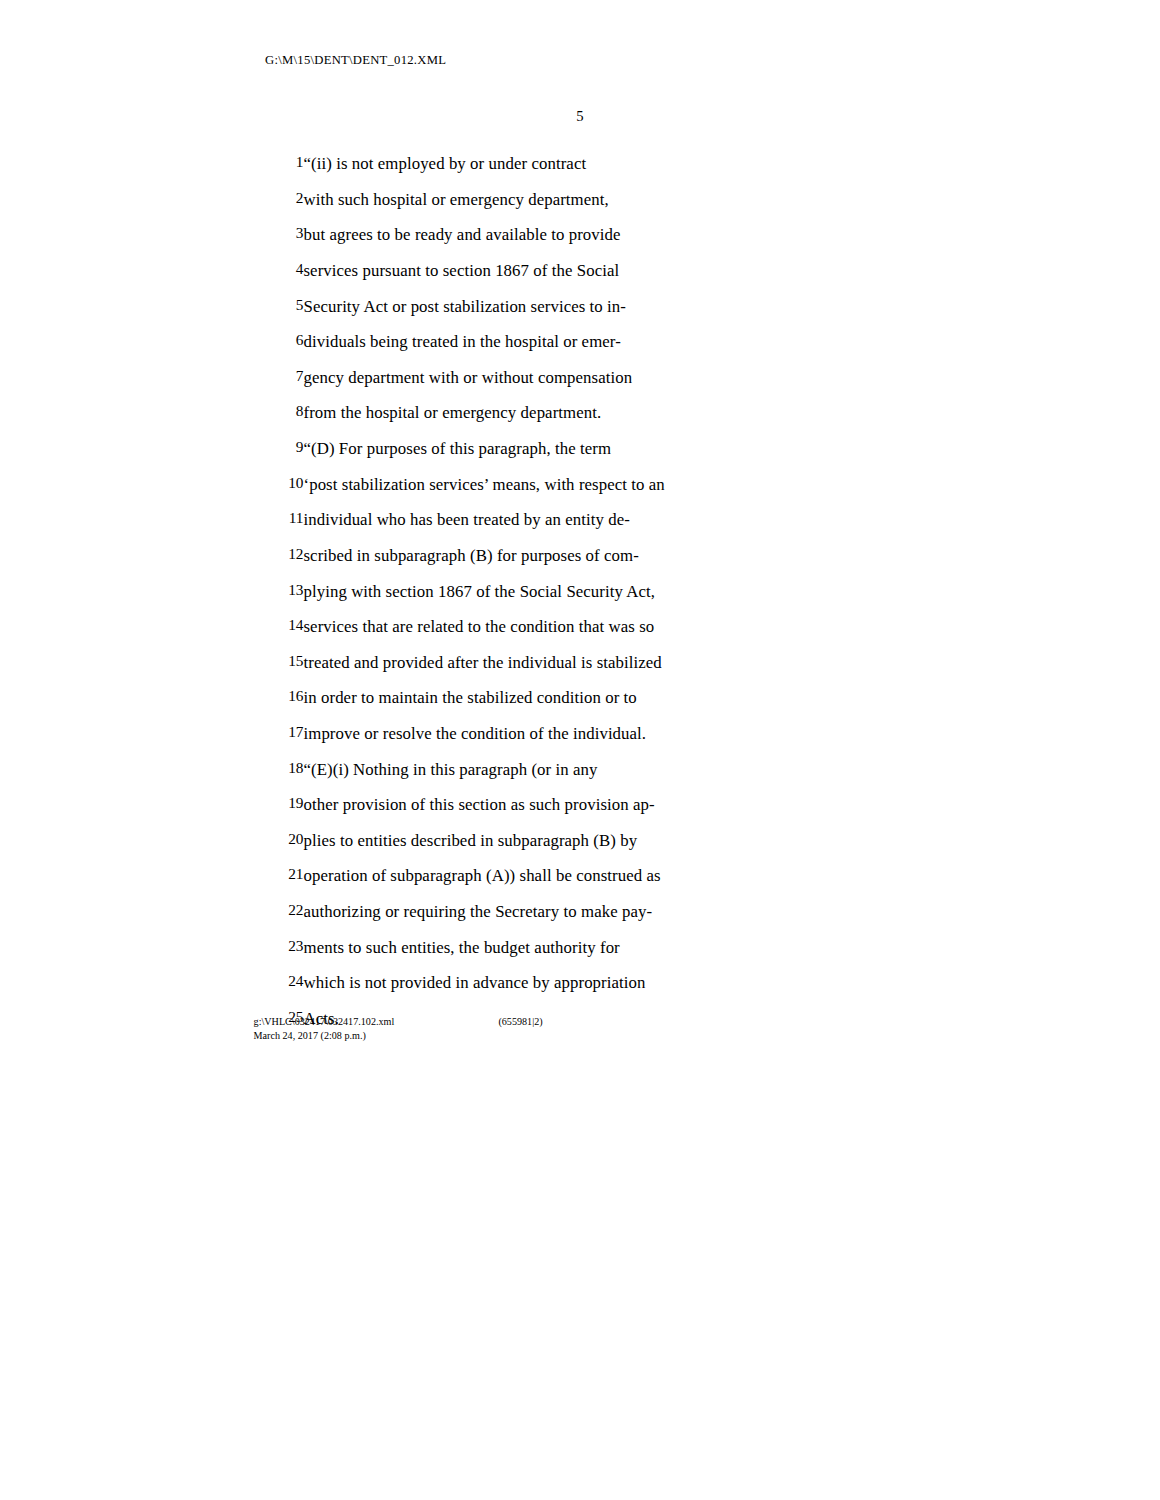G:\M\15\DENT\DENT_012.XML
5
| 1 | “(ii) is not employed by or under contract |
| 2 | with such hospital or emergency department, |
| 3 | but agrees to be ready and available to provide |
| 4 | services pursuant to section 1867 of the Social |
| 5 | Security Act or post stabilization services to in- |
| 6 | dividuals being treated in the hospital or emer- |
| 7 | gency department with or without compensation |
| 8 | from the hospital or emergency department. |
| 9 | “(D) For purposes of this paragraph, the term |
| 10 | ‘post stabilization services’ means, with respect to an |
| 11 | individual who has been treated by an entity de- |
| 12 | scribed in subparagraph (B) for purposes of com- |
| 13 | plying with section 1867 of the Social Security Act, |
| 14 | services that are related to the condition that was so |
| 15 | treated and provided after the individual is stabilized |
| 16 | in order to maintain the stabilized condition or to |
| 17 | improve or resolve the condition of the individual. |
| 18 | “(E)(i) Nothing in this paragraph (or in any |
| 19 | other provision of this section as such provision ap- |
| 20 | plies to entities described in subparagraph (B) by |
| 21 | operation of subparagraph (A)) shall be construed as |
| 22 | authorizing or requiring the Secretary to make pay- |
| 23 | ments to such entities, the budget authority for |
| 24 | which is not provided in advance by appropriation |
| 25 | Acts. |
g:\VHLC\032417\032417.102.xml(655981|2)
March 24, 2017 (2:08 p.m.)